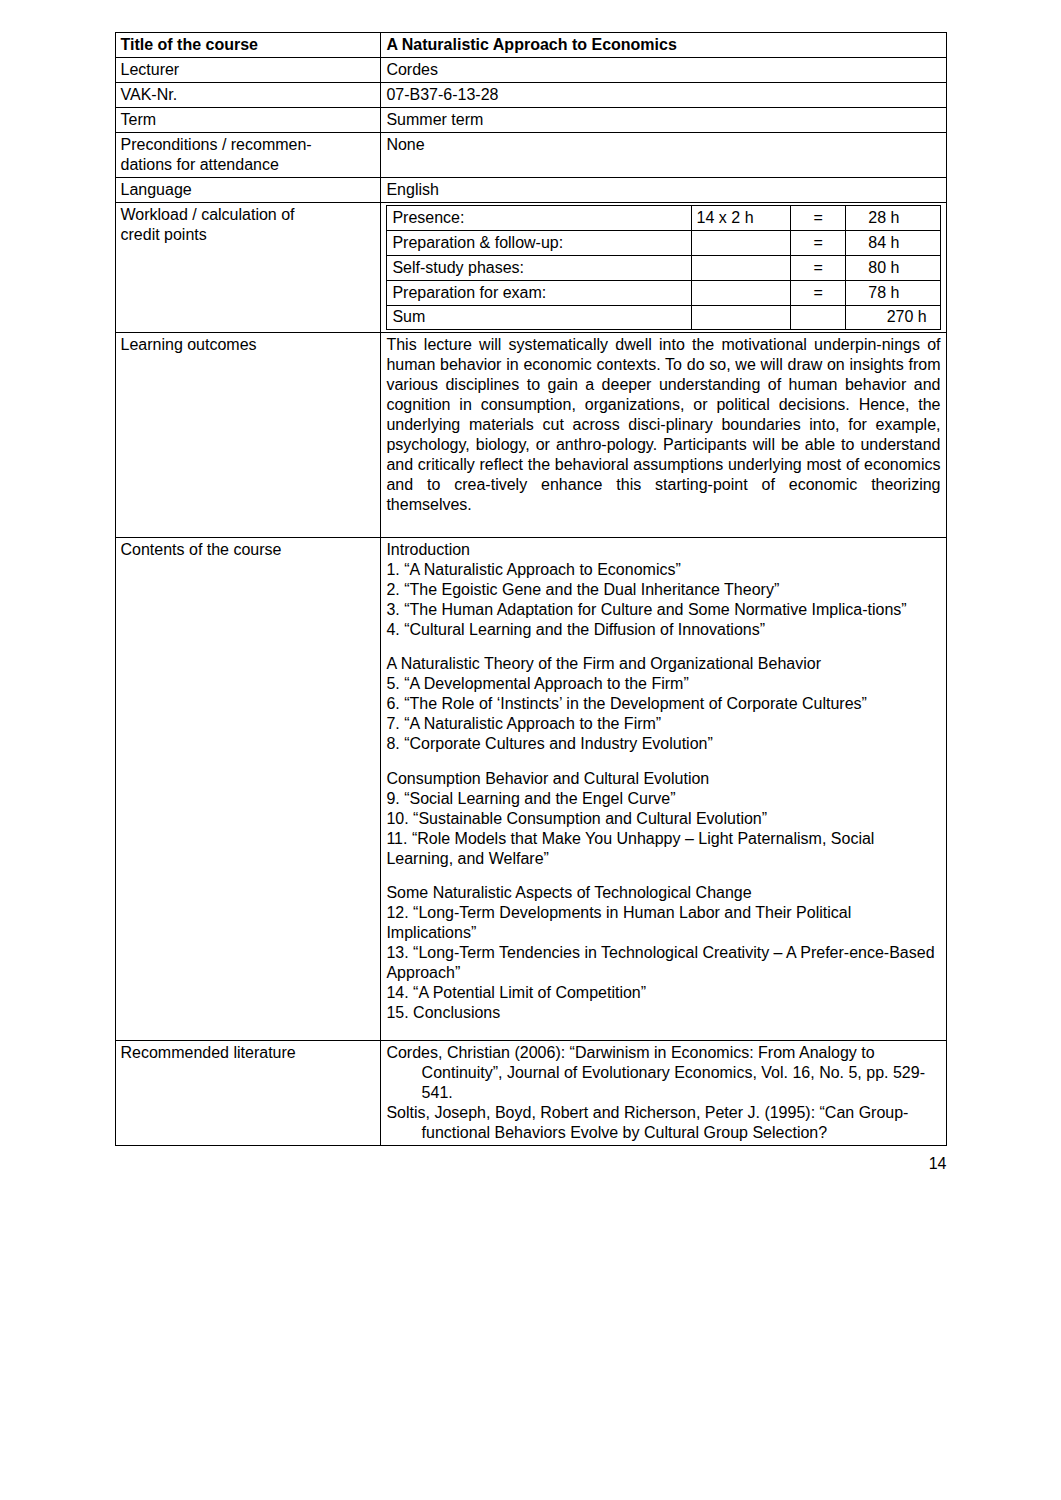| Title of the course | A Naturalistic Approach to Economics |
| Lecturer | Cordes |
| VAK-Nr. | 07-B37-6-13-28 |
| Term | Summer term |
| Preconditions / recommen- dations for attendance | None |
| Language | English |
| Workload / calculation of credit points | / Presence: / 14 x 2 h / = / 28 h / / Preparation & follow-up: / / = / 84 h / / Self-study phases: / / = / 80 h / / Preparation for exam: / / = / 78 h / / Sum / / / 270 h / |
| Learning outcomes | This lecture will systematically dwell into the motivational underpin-nings of human behavior in economic contexts. To do so, we will draw on insights from various disciplines to gain a deeper understanding of human behavior and cognition in consumption, organizations, or political decisions. Hence, the underlying materials cut across disci-plinary boundaries into, for example, psychology, biology, or anthro-pology. Participants will be able to understand and critically reflect the behavioral assumptions underlying most of economics and to crea-tively enhance this starting-point of economic theorizing themselves. |
| Contents of the course | Introduction 1. “A Naturalistic Approach to Economics” 2. “The Egoistic Gene and the Dual Inheritance Theory” 3. “The Human Adaptation for Culture and Some Normative Implica-tions” 4. “Cultural Learning and the Diffusion of Innovations” A Naturalistic Theory of the Firm and Organizational Behavior 5. “A Developmental Approach to the Firm” 6. “The Role of ‘Instincts’ in the Development of Corporate Cultures” 7. “A Naturalistic Approach to the Firm” 8. “Corporate Cultures and Industry Evolution” Consumption Behavior and Cultural Evolution 9. “Social Learning and the Engel Curve” 10. “Sustainable Consumption and Cultural Evolution” 11. “Role Models that Make You Unhappy – Light Paternalism, Social Learning, and Welfare” Some Naturalistic Aspects of Technological Change 12. “Long-Term Developments in Human Labor and Their Political Implications” 13. “Long-Term Tendencies in Technological Creativity – A Prefer-ence-Based Approach” 14. “A Potential Limit of Competition” 15. Conclusions |
| Recommended literature | Cordes, Christian (2006): “Darwinism in Economics: From Analogy to Continuity”, Journal of Evolutionary Economics, Vol. 16, No. 5, pp. 529-541. Soltis, Joseph, Boyd, Robert and Richerson, Peter J. (1995): “Can Group-functional Behaviors Evolve by Cultural Group Selection? |
14